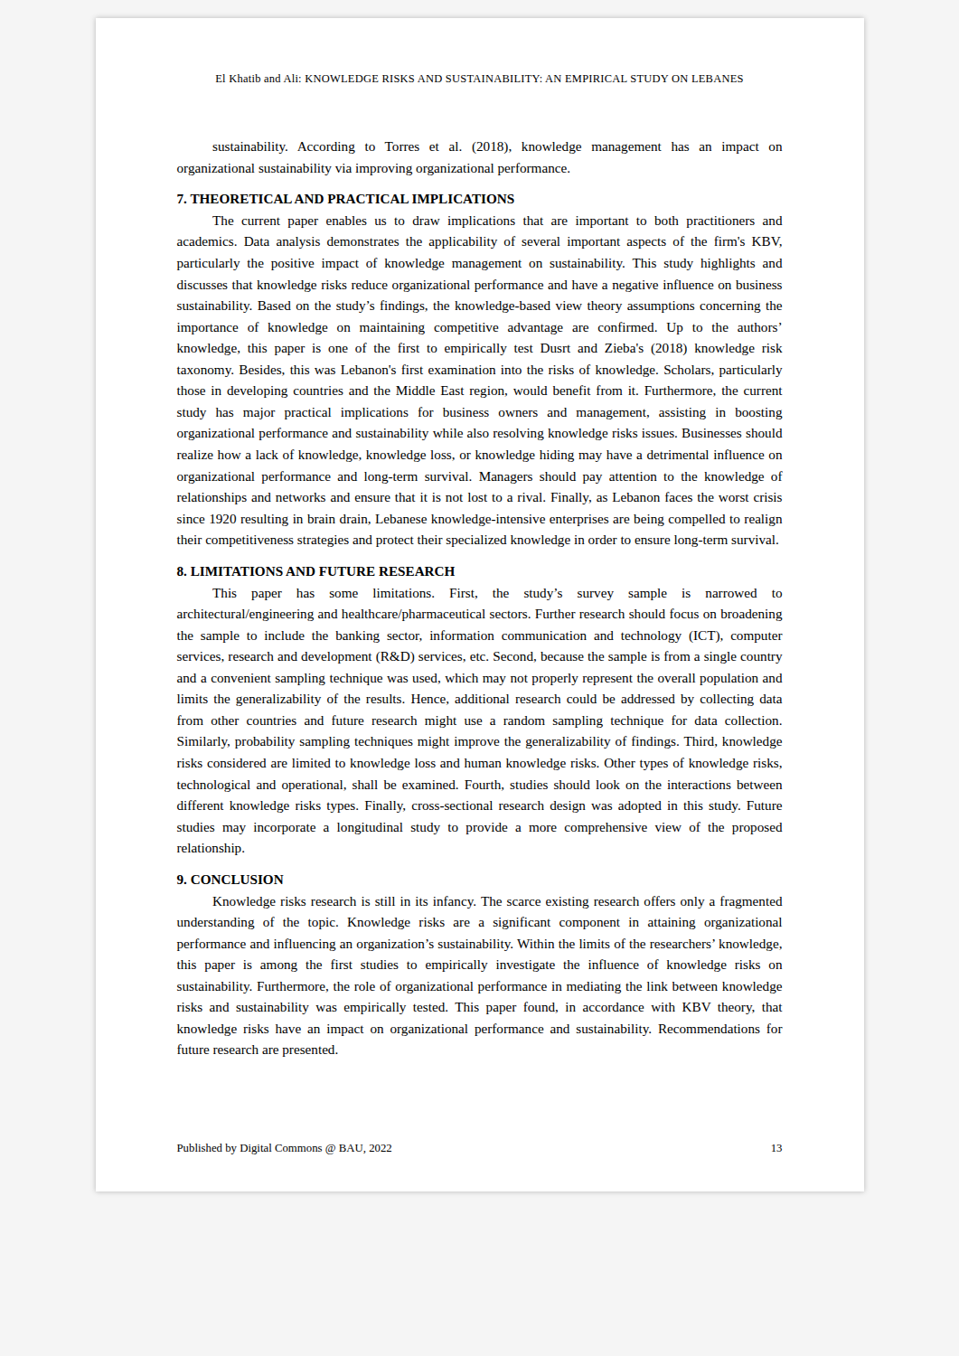El Khatib and Ali: KNOWLEDGE RISKS AND SUSTAINABILITY: AN EMPIRICAL STUDY ON LEBANES
sustainability. According to Torres et al. (2018), knowledge management has an impact on organizational sustainability via improving organizational performance.
7. Theoretical and Practical Implications
The current paper enables us to draw implications that are important to both practitioners and academics. Data analysis demonstrates the applicability of several important aspects of the firm's KBV, particularly the positive impact of knowledge management on sustainability. This study highlights and discusses that knowledge risks reduce organizational performance and have a negative influence on business sustainability. Based on the study’s findings, the knowledge-based view theory assumptions concerning the importance of knowledge on maintaining competitive advantage are confirmed. Up to the authors’ knowledge, this paper is one of the first to empirically test Dusrt and Zieba's (2018) knowledge risk taxonomy. Besides, this was Lebanon's first examination into the risks of knowledge. Scholars, particularly those in developing countries and the Middle East region, would benefit from it. Furthermore, the current study has major practical implications for business owners and management, assisting in boosting organizational performance and sustainability while also resolving knowledge risks issues. Businesses should realize how a lack of knowledge, knowledge loss, or knowledge hiding may have a detrimental influence on organizational performance and long-term survival. Managers should pay attention to the knowledge of relationships and networks and ensure that it is not lost to a rival. Finally, as Lebanon faces the worst crisis since 1920 resulting in brain drain, Lebanese knowledge-intensive enterprises are being compelled to realign their competitiveness strategies and protect their specialized knowledge in order to ensure long-term survival.
8. Limitations and Future Research
This paper has some limitations. First, the study’s survey sample is narrowed to architectural/engineering and healthcare/pharmaceutical sectors. Further research should focus on broadening the sample to include the banking sector, information communication and technology (ICT), computer services, research and development (R&D) services, etc. Second, because the sample is from a single country and a convenient sampling technique was used, which may not properly represent the overall population and limits the generalizability of the results. Hence, additional research could be addressed by collecting data from other countries and future research might use a random sampling technique for data collection. Similarly, probability sampling techniques might improve the generalizability of findings. Third, knowledge risks considered are limited to knowledge loss and human knowledge risks. Other types of knowledge risks, technological and operational, shall be examined. Fourth, studies should look on the interactions between different knowledge risks types. Finally, cross-sectional research design was adopted in this study. Future studies may incorporate a longitudinal study to provide a more comprehensive view of the proposed relationship.
9. Conclusion
Knowledge risks research is still in its infancy. The scarce existing research offers only a fragmented understanding of the topic. Knowledge risks are a significant component in attaining organizational performance and influencing an organization’s sustainability. Within the limits of the researchers’ knowledge, this paper is among the first studies to empirically investigate the influence of knowledge risks on sustainability. Furthermore, the role of organizational performance in mediating the link between knowledge risks and sustainability was empirically tested. This paper found, in accordance with KBV theory, that knowledge risks have an impact on organizational performance and sustainability. Recommendations for future research are presented.
Published by Digital Commons @ BAU, 2022 13